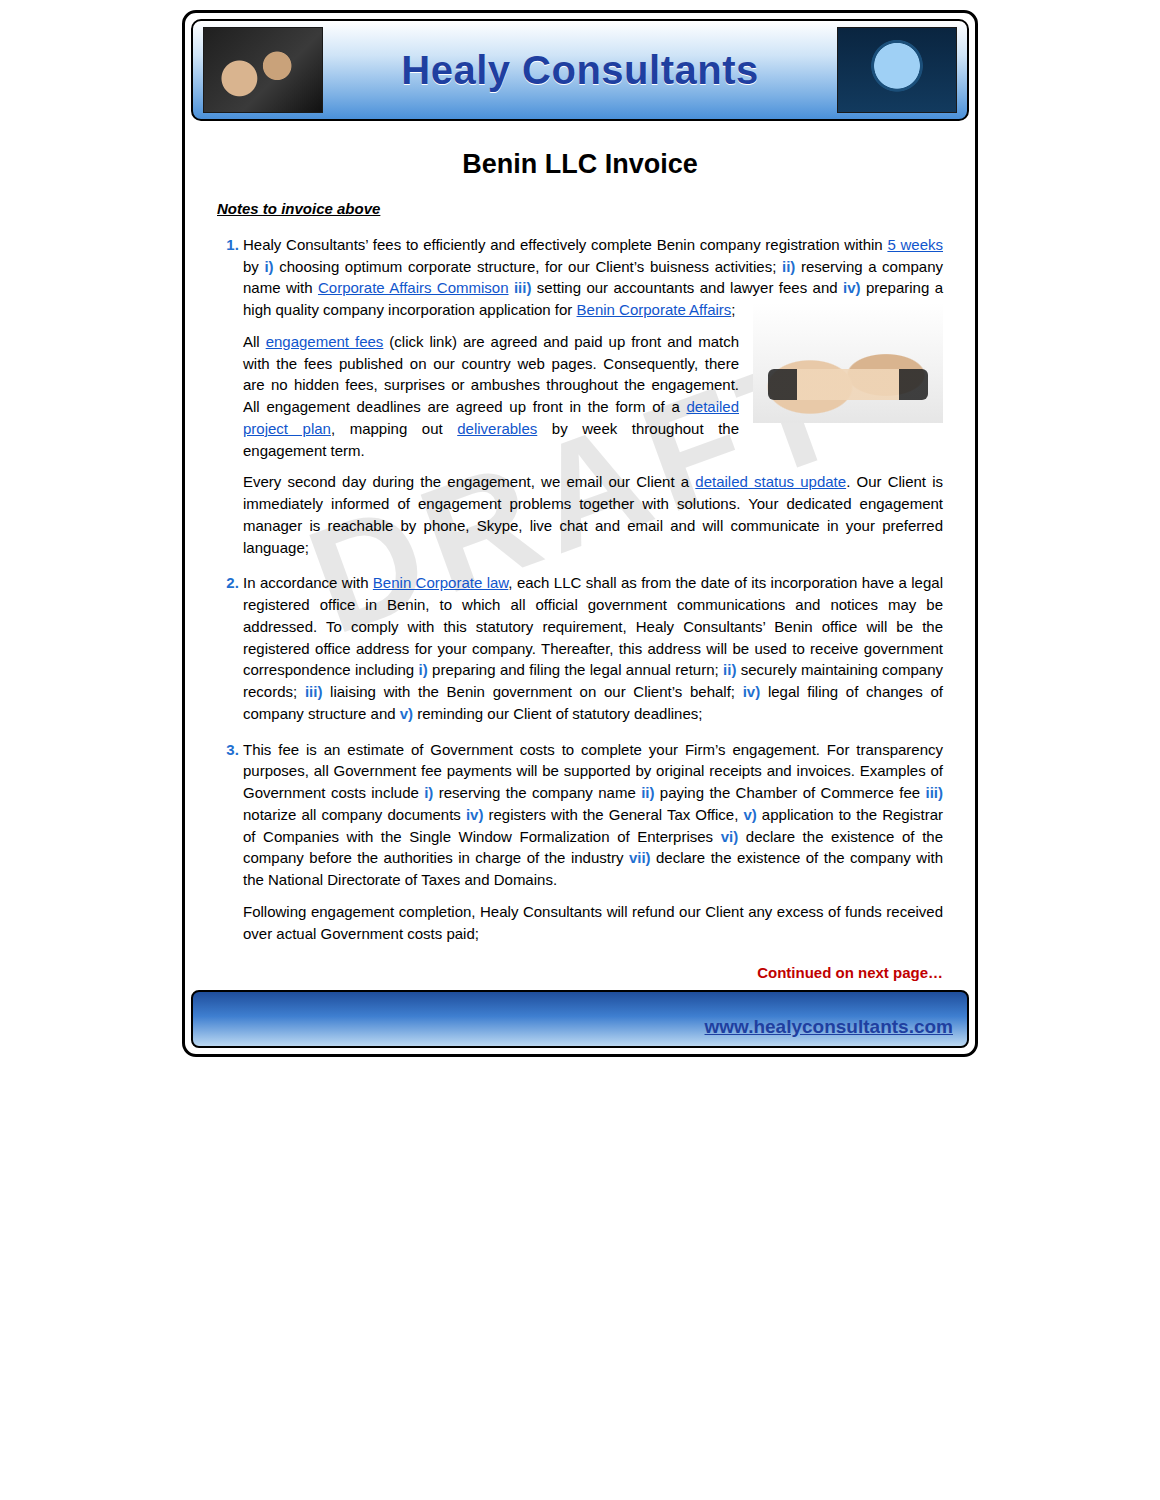Healy Consultants
DRAFT
Benin LLC Invoice
Notes to invoice above
Healy Consultants’ fees to efficiently and effectively complete Benin company registration within 5 weeks by i) choosing optimum corporate structure, for our Client’s buisness activities; ii) reserving a company name with Corporate Affairs Commison iii) setting our accountants and lawyer fees and iv) preparing a high quality company incorporation application for Benin Corporate Affairs;
All engagement fees (click link) are agreed and paid up front and match with the fees published on our country web pages. Consequently, there are no hidden fees, surprises or ambushes throughout the engagement. All engagement deadlines are agreed up front in the form of a detailed project plan, mapping out deliverables by week throughout the engagement term.
Every second day during the engagement, we email our Client a detailed status update. Our Client is immediately informed of engagement problems together with solutions. Your dedicated engagement manager is reachable by phone, Skype, live chat and email and will communicate in your preferred language;
In accordance with Benin Corporate law, each LLC shall as from the date of its incorporation have a legal registered office in Benin, to which all official government communications and notices may be addressed. To comply with this statutory requirement, Healy Consultants’ Benin office will be the registered office address for your company. Thereafter, this address will be used to receive government correspondence including i) preparing and filing the legal annual return; ii) securely maintaining company records; iii) liaising with the Benin government on our Client’s behalf; iv) legal filing of changes of company structure and v) reminding our Client of statutory deadlines;
This fee is an estimate of Government costs to complete your Firm’s engagement. For transparency purposes, all Government fee payments will be supported by original receipts and invoices. Examples of Government costs include i) reserving the company name ii) paying the Chamber of Commerce fee iii) notarize all company documents iv) registers with the General Tax Office, v) application to the Registrar of Companies with the Single Window Formalization of Enterprises vi) declare the existence of the company before the authorities in charge of the industry vii) declare the existence of the company with the National Directorate of Taxes and Domains.
Following engagement completion, Healy Consultants will refund our Client any excess of funds received over actual Government costs paid;
Continued on next page…
www.healyconsultants.com